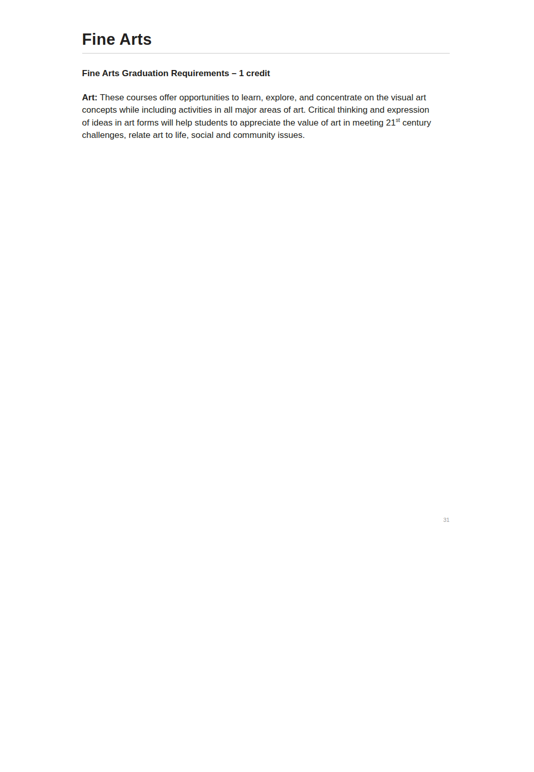Fine Arts
Fine Arts Graduation Requirements – 1 credit
Art: These courses offer opportunities to learn, explore, and concentrate on the visual art concepts while including activities in all major areas of art. Critical thinking and expression of ideas in art forms will help students to appreciate the value of art in meeting 21st century challenges, relate art to life, social and community issues.
31